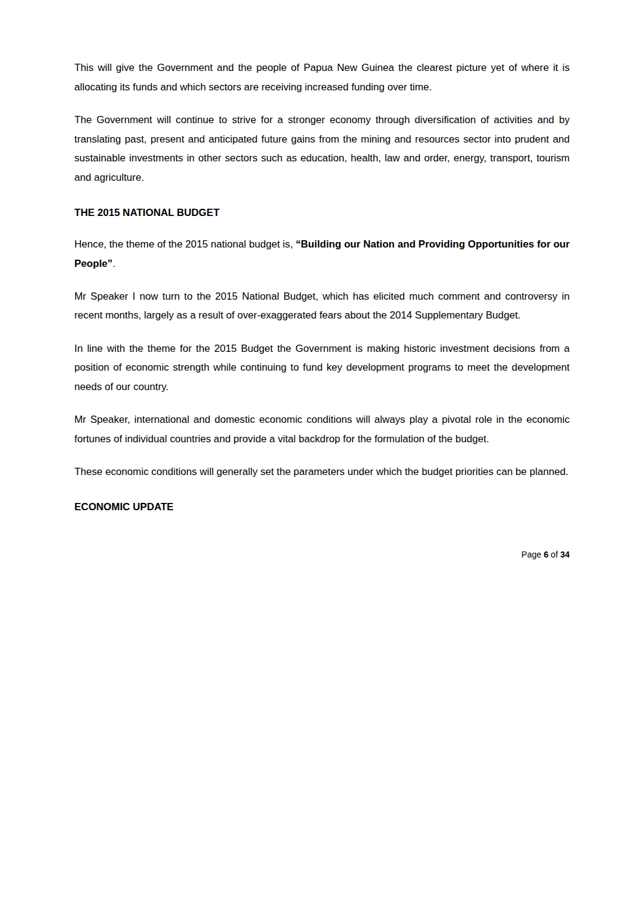This will give the Government and the people of Papua New Guinea the clearest picture yet of where it is allocating its funds and which sectors are receiving increased funding over time.
The Government will continue to strive for a stronger economy through diversification of activities and by translating past, present and anticipated future gains from the mining and resources sector into prudent and sustainable investments in other sectors such as education, health, law and order, energy, transport, tourism and agriculture.
THE 2015 NATIONAL BUDGET
Hence, the theme of the 2015 national budget is, “Building our Nation and Providing Opportunities for our People”.
Mr Speaker I now turn to the 2015 National Budget, which has elicited much comment and controversy in recent months, largely as a result of over-exaggerated fears about the 2014 Supplementary Budget.
In line with the theme for the 2015 Budget the Government is making historic investment decisions from a position of economic strength while continuing to fund key development programs to meet the development needs of our country.
Mr Speaker, international and domestic economic conditions will always play a pivotal role in the economic fortunes of individual countries and provide a vital backdrop for the formulation of the budget.
These economic conditions will generally set the parameters under which the budget priorities can be planned.
ECONOMIC UPDATE
Page 6 of 34